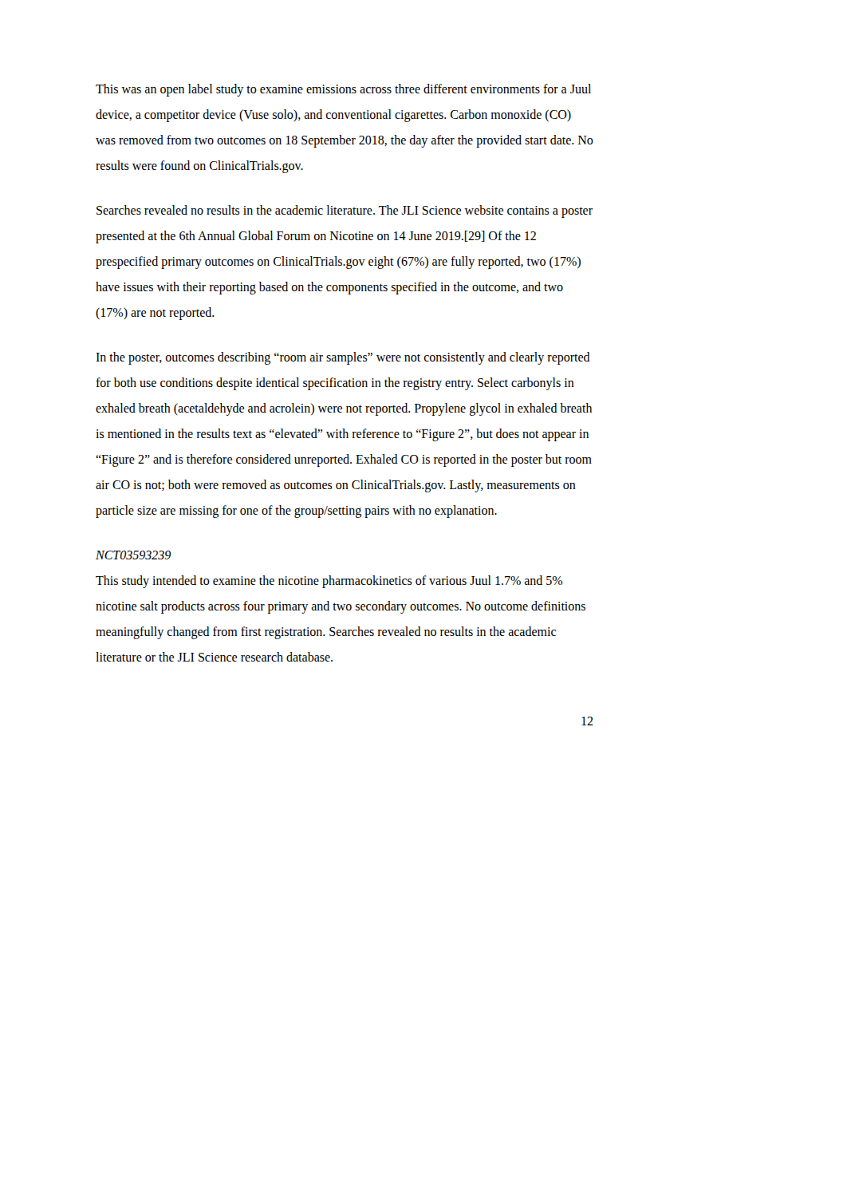This was an open label study to examine emissions across three different environments for a Juul device, a competitor device (Vuse solo), and conventional cigarettes. Carbon monoxide (CO) was removed from two outcomes on 18 September 2018, the day after the provided start date. No results were found on ClinicalTrials.gov.
Searches revealed no results in the academic literature. The JLI Science website contains a poster presented at the 6th Annual Global Forum on Nicotine on 14 June 2019.[29] Of the 12 prespecified primary outcomes on ClinicalTrials.gov eight (67%) are fully reported, two (17%) have issues with their reporting based on the components specified in the outcome, and two (17%) are not reported.
In the poster, outcomes describing “room air samples” were not consistently and clearly reported for both use conditions despite identical specification in the registry entry. Select carbonyls in exhaled breath (acetaldehyde and acrolein) were not reported. Propylene glycol in exhaled breath is mentioned in the results text as “elevated” with reference to “Figure 2”, but does not appear in “Figure 2” and is therefore considered unreported. Exhaled CO is reported in the poster but room air CO is not; both were removed as outcomes on ClinicalTrials.gov. Lastly, measurements on particle size are missing for one of the group/setting pairs with no explanation.
NCT03593239
This study intended to examine the nicotine pharmacokinetics of various Juul 1.7% and 5% nicotine salt products across four primary and two secondary outcomes. No outcome definitions meaningfully changed from first registration. Searches revealed no results in the academic literature or the JLI Science research database.
12